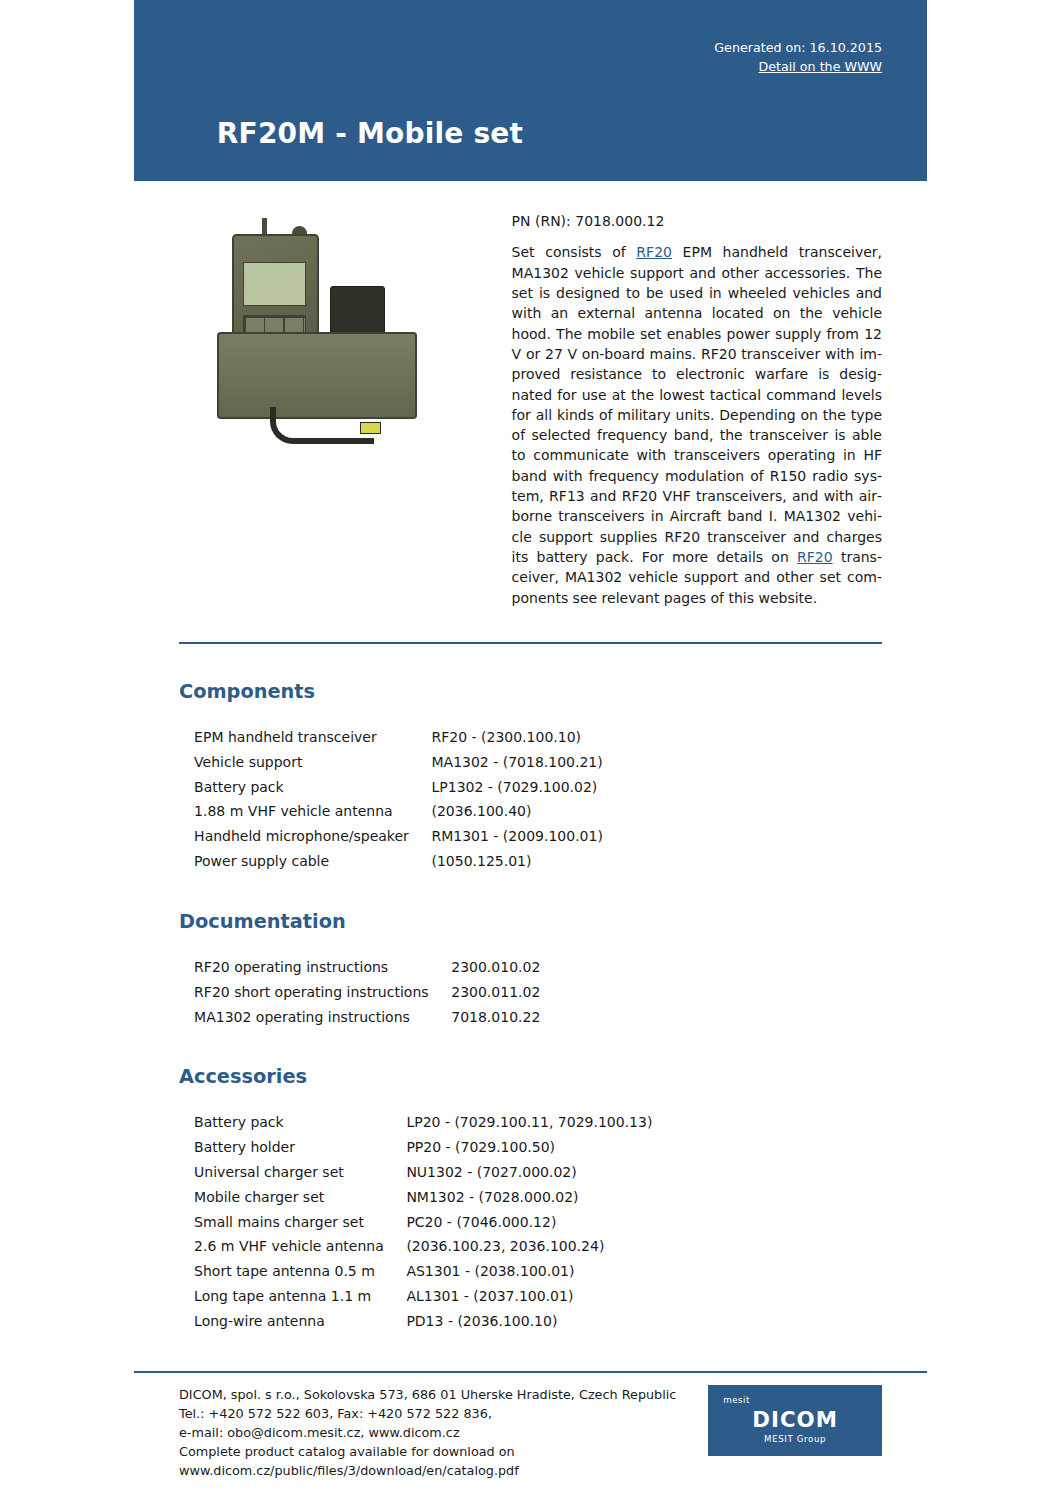Generated on: 16.10.2015
Detail on the WWW
RF20M - Mobile set
PN (RN): 7018.000.12
Set consists of RF20 EPM handheld transceiver, MA1302 vehicle support and other accessories. The set is designed to be used in wheeled vehicles and with an external antenna located on the vehicle hood. The mobile set enables power supply from 12 V or 27 V on-board mains. RF20 transceiver with improved resistance to electronic warfare is designated for use at the lowest tactical command levels for all kinds of military units. Depending on the type of selected frequency band, the transceiver is able to communicate with transceivers operating in HF band with frequency modulation of R150 radio system, RF13 and RF20 VHF transceivers, and with airborne transceivers in Aircraft band I. MA1302 vehicle support supplies RF20 transceiver and charges its battery pack. For more details on RF20 transceiver, MA1302 vehicle support and other set components see relevant pages of this website.
Components
| EPM handheld transceiver | RF20 - (2300.100.10) |
| Vehicle support | MA1302 - (7018.100.21) |
| Battery pack | LP1302 - (7029.100.02) |
| 1.88 m VHF vehicle antenna | (2036.100.40) |
| Handheld microphone/speaker | RM1301 - (2009.100.01) |
| Power supply cable | (1050.125.01) |
Documentation
| RF20 operating instructions | 2300.010.02 |
| RF20 short operating instructions | 2300.011.02 |
| MA1302 operating instructions | 7018.010.22 |
Accessories
| Battery pack | LP20 - (7029.100.11, 7029.100.13) |
| Battery holder | PP20 - (7029.100.50) |
| Universal charger set | NU1302 - (7027.000.02) |
| Mobile charger set | NM1302 - (7028.000.02) |
| Small mains charger set | PC20 - (7046.000.12) |
| 2.6 m VHF vehicle antenna | (2036.100.23, 2036.100.24) |
| Short tape antenna 0.5 m | AS1301 - (2038.100.01) |
| Long tape antenna 1.1 m | AL1301 - (2037.100.01) |
| Long-wire antenna | PD13 - (2036.100.10) |
DICOM, spol. s r.o., Sokolovska 573, 686 01 Uherske Hradiste, Czech Republic
Tel.: +420 572 522 603, Fax: +420 572 522 836,
e-mail: obo@dicom.mesit.cz, www.dicom.cz
Complete product catalog available for download on www.dicom.cz/public/files/3/download/en/catalog.pdf
mesit
DICOM
MESIT Group